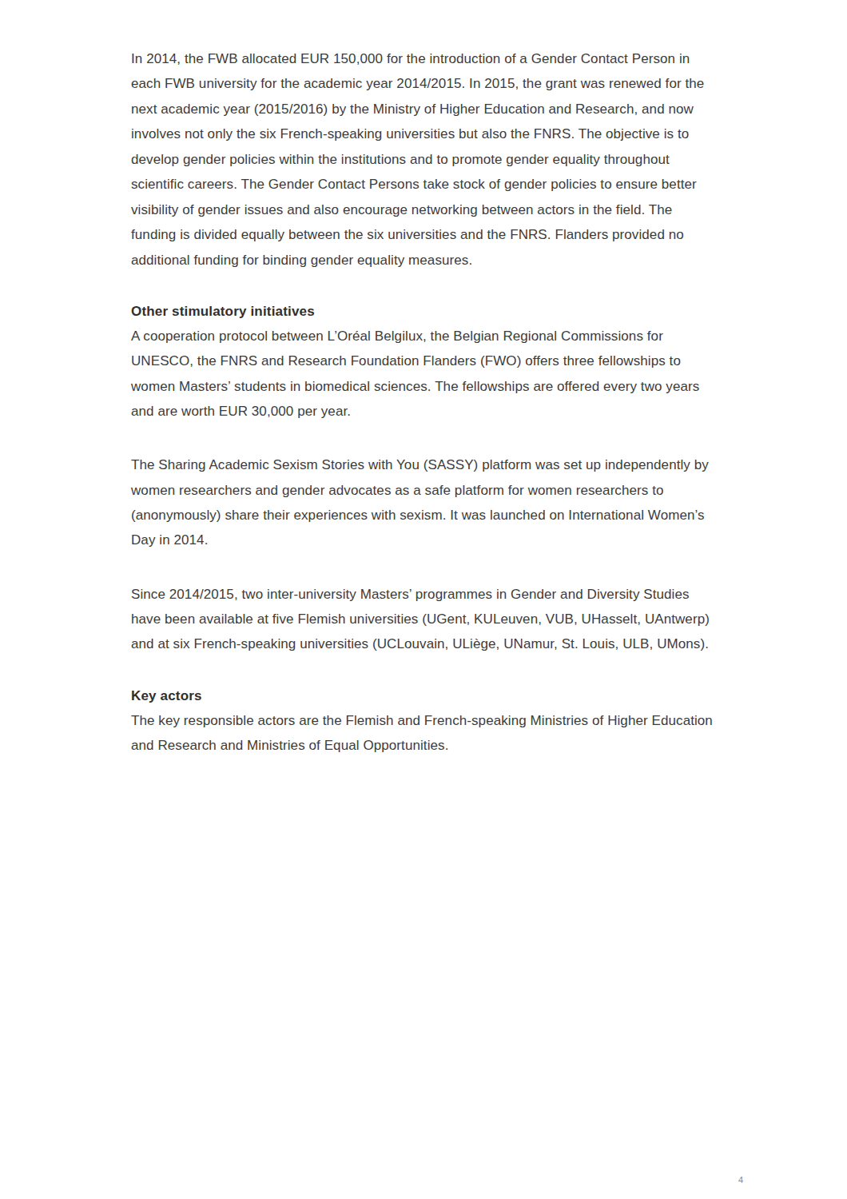In 2014, the FWB allocated EUR 150,000 for the introduction of a Gender Contact Person in each FWB university for the academic year 2014/2015. In 2015, the grant was renewed for the next academic year (2015/2016) by the Ministry of Higher Education and Research, and now involves not only the six French-speaking universities but also the FNRS. The objective is to develop gender policies within the institutions and to promote gender equality throughout scientific careers. The Gender Contact Persons take stock of gender policies to ensure better visibility of gender issues and also encourage networking between actors in the field. The funding is divided equally between the six universities and the FNRS. Flanders provided no additional funding for binding gender equality measures.
Other stimulatory initiatives
A cooperation protocol between L’Oréal Belgilux, the Belgian Regional Commissions for UNESCO, the FNRS and Research Foundation Flanders (FWO) offers three fellowships to women Masters’ students in biomedical sciences. The fellowships are offered every two years and are worth EUR 30,000 per year.
The Sharing Academic Sexism Stories with You (SASSY) platform was set up independently by women researchers and gender advocates as a safe platform for women researchers to (anonymously) share their experiences with sexism. It was launched on International Women’s Day in 2014.
Since 2014/2015, two inter-university Masters’ programmes in Gender and Diversity Studies have been available at five Flemish universities (UGent, KULeuven, VUB, UHasselt, UAntwerp) and at six French-speaking universities (UCLouvain, ULiège, UNamur, St. Louis, ULB, UMons).
Key actors
The key responsible actors are the Flemish and French-speaking Ministries of Higher Education and Research and Ministries of Equal Opportunities.
4